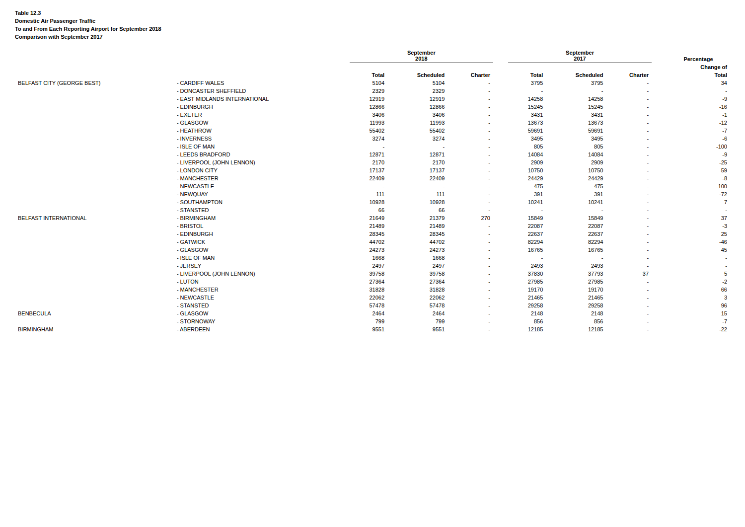Table 12.3
Domestic Air Passenger Traffic
To and From Each Reporting Airport for September 2018
Comparison with September 2017
| | | September 2018 | | September 2017 | | Percentage |
| --- | --- | --- | --- | --- | --- | --- |
| | | | | | | Change of |
| | | Total | Scheduled | Charter | | Total | Scheduled | Charter | | Total |
| BELFAST CITY (GEORGE BEST) | - CARDIFF WALES | 5104 | 5104 | - | | 3795 | 3795 | - | | 34 |
| | - DONCASTER SHEFFIELD | 2329 | 2329 | - | | - | - | - | | - |
| | - EAST MIDLANDS INTERNATIONAL | 12919 | 12919 | - | | 14258 | 14258 | - | | -9 |
| | - EDINBURGH | 12866 | 12866 | - | | 15245 | 15245 | - | | -16 |
| | - EXETER | 3406 | 3406 | - | | 3431 | 3431 | - | | -1 |
| | - GLASGOW | 11993 | 11993 | - | | 13673 | 13673 | - | | -12 |
| | - HEATHROW | 55402 | 55402 | - | | 59691 | 59691 | - | | -7 |
| | - INVERNESS | 3274 | 3274 | - | | 3495 | 3495 | - | | -6 |
| | - ISLE OF MAN | - | - | - | | 805 | 805 | - | | -100 |
| | - LEEDS BRADFORD | 12871 | 12871 | - | | 14084 | 14084 | - | | -9 |
| | - LIVERPOOL (JOHN LENNON) | 2170 | 2170 | - | | 2909 | 2909 | - | | -25 |
| | - LONDON CITY | 17137 | 17137 | - | | 10750 | 10750 | - | | 59 |
| | - MANCHESTER | 22409 | 22409 | - | | 24429 | 24429 | - | | -8 |
| | - NEWCASTLE | - | - | - | | 475 | 475 | - | | -100 |
| | - NEWQUAY | 111 | 111 | - | | 391 | 391 | - | | -72 |
| | - SOUTHAMPTON | 10928 | 10928 | - | | 10241 | 10241 | - | | 7 |
| | - STANSTED | 66 | 66 | - | | - | - | - | | - |
| BELFAST INTERNATIONAL | - BIRMINGHAM | 21649 | 21379 | 270 | | 15849 | 15849 | - | | 37 |
| | - BRISTOL | 21489 | 21489 | - | | 22087 | 22087 | - | | -3 |
| | - EDINBURGH | 28345 | 28345 | - | | 22637 | 22637 | - | | 25 |
| | - GATWICK | 44702 | 44702 | - | | 82294 | 82294 | - | | -46 |
| | - GLASGOW | 24273 | 24273 | - | | 16765 | 16765 | - | | 45 |
| | - ISLE OF MAN | 1668 | 1668 | - | | - | - | - | | - |
| | - JERSEY | 2497 | 2497 | - | | 2493 | 2493 | - | | - |
| | - LIVERPOOL (JOHN LENNON) | 39758 | 39758 | - | | 37830 | 37793 | 37 | | 5 |
| | - LUTON | 27364 | 27364 | - | | 27985 | 27985 | - | | -2 |
| | - MANCHESTER | 31828 | 31828 | - | | 19170 | 19170 | - | | 66 |
| | - NEWCASTLE | 22062 | 22062 | - | | 21465 | 21465 | - | | 3 |
| | - STANSTED | 57478 | 57478 | - | | 29258 | 29258 | - | | 96 |
| BENBECULA | - GLASGOW | 2464 | 2464 | - | | 2148 | 2148 | - | | 15 |
| | - STORNOWAY | 799 | 799 | - | | 856 | 856 | - | | -7 |
| BIRMINGHAM | - ABERDEEN | 9551 | 9551 | - | | 12185 | 12185 | - | | -22 |